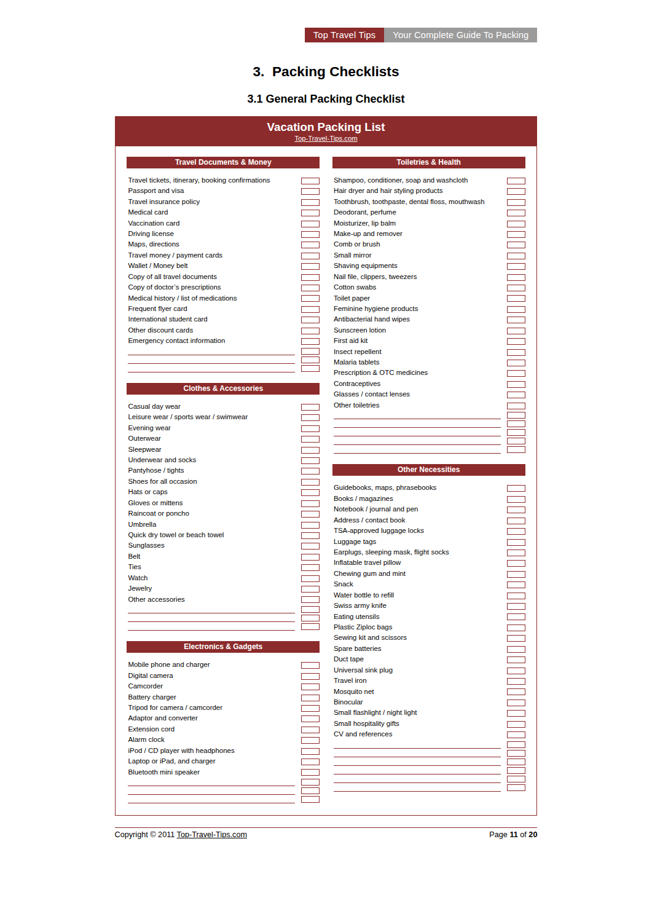Top Travel Tips
Your Complete Guide To Packing
3. Packing Checklists
3.1 General Packing Checklist
Vacation Packing List
Top-Travel-Tips.com
Travel Documents & Money
| Travel tickets, itinerary, booking confirmations | |
| Passport and visa | |
| Travel insurance policy | |
| Medical card | |
| Vaccination card | |
| Driving license | |
| Maps, directions | |
| Travel money / payment cards | |
| Wallet / Money belt | |
| Copy of all travel documents | |
| Copy of doctor’s prescriptions | |
| Medical history / list of medications | |
| Frequent flyer card | |
| International student card | |
| Other discount cards | |
| Emergency contact information | |
Clothes & Accessories
| Casual day wear | |
| Leisure wear / sports wear / swimwear | |
| Evening wear | |
| Outerwear | |
| Sleepwear | |
| Underwear and socks | |
| Pantyhose / tights | |
| Shoes for all occasion | |
| Hats or caps | |
| Gloves or mittens | |
| Raincoat or poncho | |
| Umbrella | |
| Quick dry towel or beach towel | |
| Sunglasses | |
| Belt | |
| Ties | |
| Watch | |
| Jewelry | |
| Other accessories | |
Electronics & Gadgets
| Mobile phone and charger | |
| Digital camera | |
| Camcorder | |
| Battery charger | |
| Tripod for camera / camcorder | |
| Adaptor and converter | |
| Extension cord | |
| Alarm clock | |
| iPod / CD player with headphones | |
| Laptop or iPad, and charger | |
| Bluetooth mini speaker | |
Toiletries & Health
| Shampoo, conditioner, soap and washcloth | |
| Hair dryer and hair styling products | |
| Toothbrush, toothpaste, dental floss, mouthwash | |
| Deodorant, perfume | |
| Moisturizer, lip balm | |
| Make-up and remover | |
| Comb or brush | |
| Small mirror | |
| Shaving equipments | |
| Nail file, clippers, tweezers | |
| Cotton swabs | |
| Toilet paper | |
| Feminine hygiene products | |
| Antibacterial hand wipes | |
| Sunscreen lotion | |
| First aid kit | |
| Insect repellent | |
| Malaria tablets | |
| Prescription & OTC medicines | |
| Contraceptives | |
| Glasses / contact lenses | |
| Other toiletries | |
Other Necessities
| Guidebooks, maps, phrasebooks | |
| Books / magazines | |
| Notebook / journal and pen | |
| Address / contact book | |
| TSA-approved luggage locks | |
| Luggage tags | |
| Earplugs, sleeping mask, flight socks | |
| Inflatable travel pillow | |
| Chewing gum and mint | |
| Snack | |
| Water bottle to refill | |
| Swiss army knife | |
| Eating utensils | |
| Plastic Ziploc bags | |
| Sewing kit and scissors | |
| Spare batteries | |
| Duct tape | |
| Universal sink plug | |
| Travel iron | |
| Mosquito net | |
| Binocular | |
| Small flashlight / night light | |
| Small hospitality gifts | |
| CV and references | |
Copyright © 2011 Top-Travel-Tips.com
Page 11 of 20